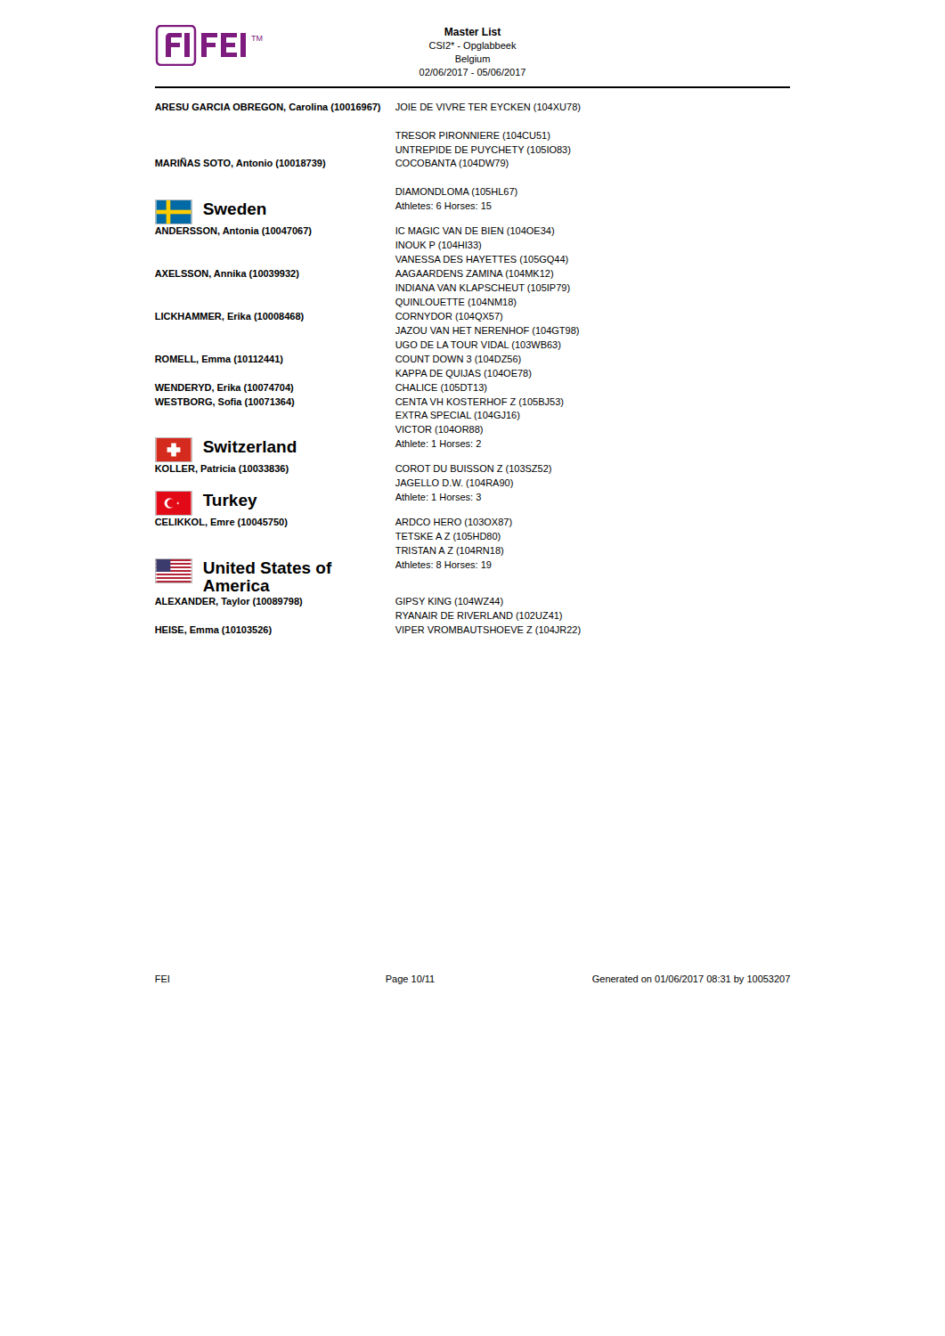TM
Master List
CSI2* - Opglabbeek
Belgium
02/06/2017 - 05/06/2017
| ARESU GARCIA OBREGON, Carolina (10016967) | JOIE DE VIVRE TER EYCKEN (104XU78) TRESOR PIRONNIERE (104CU51) UNTREPIDE DE PUYCHETY (105IO83) |
| MARIÑAS SOTO, Antonio (10018739) | COCOBANTA (104DW79) DIAMONDLOMA (105HL67) |
| Sweden | Athletes: 6 Horses: 15 |
| ANDERSSON, Antonia (10047067) | IC MAGIC VAN DE BIEN (104OE34) INOUK P (104HI33) VANESSA DES HAYETTES (105GQ44) |
| AXELSSON, Annika (10039932) | AAGAARDENS ZAMINA (104MK12) INDIANA VAN KLAPSCHEUT (105IP79) QUINLOUETTE (104NM18) |
| LICKHAMMER, Erika (10008468) | CORNYDOR (104QX57) JAZOU VAN HET NERENHOF (104GT98) UGO DE LA TOUR VIDAL (103WB63) |
| ROMELL, Emma (10112441) | COUNT DOWN 3 (104DZ56) KAPPA DE QUIJAS (104OE78) |
| WENDERYD, Erika (10074704) | CHALICE (105DT13) |
| WESTBORG, Sofia (10071364) | CENTA VH KOSTERHOF Z (105BJ53) EXTRA SPECIAL (104GJ16) VICTOR (104OR88) |
| Switzerland | Athlete: 1 Horses: 2 |
| KOLLER, Patricia (10033836) | COROT DU BUISSON Z (103SZ52) JAGELLO D.W. (104RA90) |
| Turkey | Athlete: 1 Horses: 3 |
| CELIKKOL, Emre (10045750) | ARDCO HERO (103OX87) TETSKE A Z (105HD80) TRISTAN A Z (104RN18) |
| United States of America | Athletes: 8 Horses: 19 |
| ALEXANDER, Taylor (10089798) | GIPSY KING (104WZ44) RYANAIR DE RIVERLAND (102UZ41) |
| HEISE, Emma (10103526) | VIPER VROMBAUTSHOEVE Z (104JR22) |
FEI
Page 10/11
Generated on 01/06/2017 08:31 by 10053207